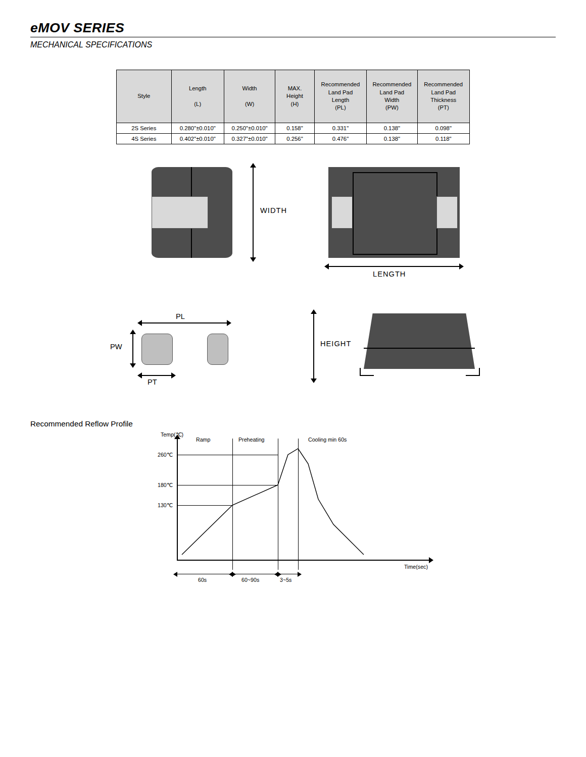eMOV SERIES
MECHANICAL SPECIFICATIONS
| Style | Length (L) | Width (W) | MAX. Height (H) | Recommended Land Pad Length (PL) | Recommended Land Pad Width (PW) | Recommended Land Pad Thickness (PT) |
| --- | --- | --- | --- | --- | --- | --- |
| 2S Series | 0.280"±0.010" | 0.250"±0.010" | 0.158" | 0.331" | 0.138" | 0.098" |
| 4S Series | 0.402"±0.010" | 0.327"±0.010" | 0.256" | 0.476" | 0.138" | 0.118" |
WIDTH
LENGTH
PL
PW
PT
HEIGHT
Recommended Reflow Profile
Temp(℃)
Time(sec)
260℃
180℃
130℃
Ramp
Preheating
Cooling min 60s
60s
60~90s
3~5s